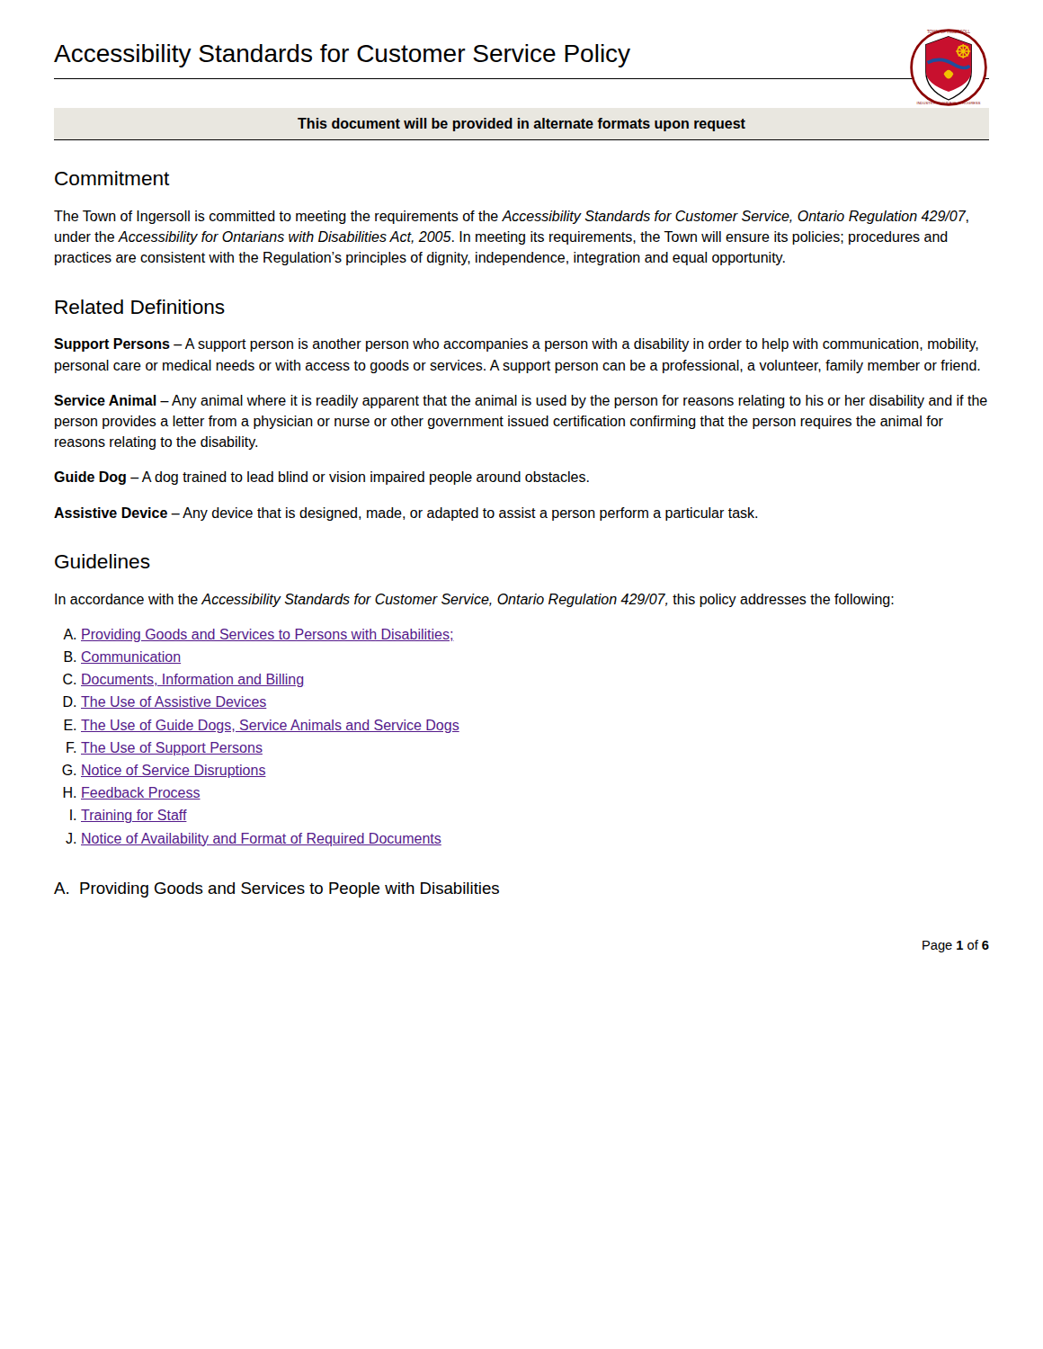TOWN OF INGERSOLL INDUSTRY · COURAGE · PROGRESS
Accessibility Standards for Customer Service Policy
This document will be provided in alternate formats upon request
Commitment
The Town of Ingersoll is committed to meeting the requirements of the Accessibility Standards for Customer Service, Ontario Regulation 429/07, under the Accessibility for Ontarians with Disabilities Act, 2005. In meeting its requirements, the Town will ensure its policies; procedures and practices are consistent with the Regulation’s principles of dignity, independence, integration and equal opportunity.
Related Definitions
Support Persons – A support person is another person who accompanies a person with a disability in order to help with communication, mobility, personal care or medical needs or with access to goods or services. A support person can be a professional, a volunteer, family member or friend.
Service Animal – Any animal where it is readily apparent that the animal is used by the person for reasons relating to his or her disability and if the person provides a letter from a physician or nurse or other government issued certification confirming that the person requires the animal for reasons relating to the disability.
Guide Dog – A dog trained to lead blind or vision impaired people around obstacles.
Assistive Device – Any device that is designed, made, or adapted to assist a person perform a particular task.
Guidelines
In accordance with the Accessibility Standards for Customer Service, Ontario Regulation 429/07, this policy addresses the following:
Providing Goods and Services to Persons with Disabilities;
Communication
Documents, Information and Billing
The Use of Assistive Devices
The Use of Guide Dogs, Service Animals and Service Dogs
The Use of Support Persons
Notice of Service Disruptions
Feedback Process
Training for Staff
Notice of Availability and Format of Required Documents
A. Providing Goods and Services to People with Disabilities
Page 1 of 6